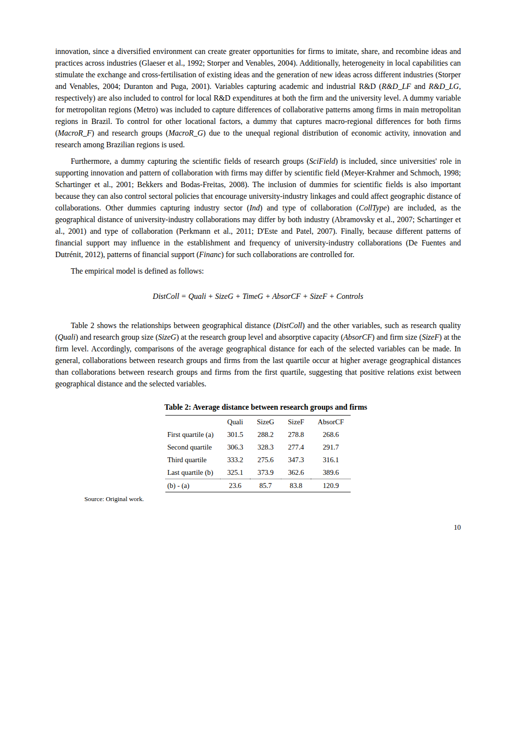innovation, since a diversified environment can create greater opportunities for firms to imitate, share, and recombine ideas and practices across industries (Glaeser et al., 1992; Storper and Venables, 2004). Additionally, heterogeneity in local capabilities can stimulate the exchange and cross-fertilisation of existing ideas and the generation of new ideas across different industries (Storper and Venables, 2004; Duranton and Puga, 2001). Variables capturing academic and industrial R&D (R&D_LF and R&D_LG, respectively) are also included to control for local R&D expenditures at both the firm and the university level. A dummy variable for metropolitan regions (Metro) was included to capture differences of collaborative patterns among firms in main metropolitan regions in Brazil. To control for other locational factors, a dummy that captures macro-regional differences for both firms (MacroR_F) and research groups (MacroR_G) due to the unequal regional distribution of economic activity, innovation and research among Brazilian regions is used.
Furthermore, a dummy capturing the scientific fields of research groups (SciField) is included, since universities' role in supporting innovation and pattern of collaboration with firms may differ by scientific field (Meyer-Krahmer and Schmoch, 1998; Schartinger et al., 2001; Bekkers and Bodas-Freitas, 2008). The inclusion of dummies for scientific fields is also important because they can also control sectoral policies that encourage university-industry linkages and could affect geographic distance of collaborations. Other dummies capturing industry sector (Ind) and type of collaboration (CollType) are included, as the geographical distance of university-industry collaborations may differ by both industry (Abramovsky et al., 2007; Schartinger et al., 2001) and type of collaboration (Perkmann et al., 2011; D'Este and Patel, 2007). Finally, because different patterns of financial support may influence in the establishment and frequency of university-industry collaborations (De Fuentes and Dutrénit, 2012), patterns of financial support (Financ) for such collaborations are controlled for.
The empirical model is defined as follows:
DistColl = Quali + SizeG + TimeG + AbsorCF + SizeF + Controls
Table 2 shows the relationships between geographical distance (DistColl) and the other variables, such as research quality (Quali) and research group size (SizeG) at the research group level and absorptive capacity (AbsorCF) and firm size (SizeF) at the firm level. Accordingly, comparisons of the average geographical distance for each of the selected variables can be made. In general, collaborations between research groups and firms from the last quartile occur at higher average geographical distances than collaborations between research groups and firms from the first quartile, suggesting that positive relations exist between geographical distance and the selected variables.
Table 2: Average distance between research groups and firms
| | Quali | SizeG | SizeF | AbsorCF |
| --- | --- | --- | --- | --- |
| First quartile (a) | 301.5 | 288.2 | 278.8 | 268.6 |
| Second quartile | 306.3 | 328.3 | 277.4 | 291.7 |
| Third quartile | 333.2 | 275.6 | 347.3 | 316.1 |
| Last quartile (b) | 325.1 | 373.9 | 362.6 | 389.6 |
| (b) - (a) | 23.6 | 85.7 | 83.8 | 120.9 |
Source: Original work.
10